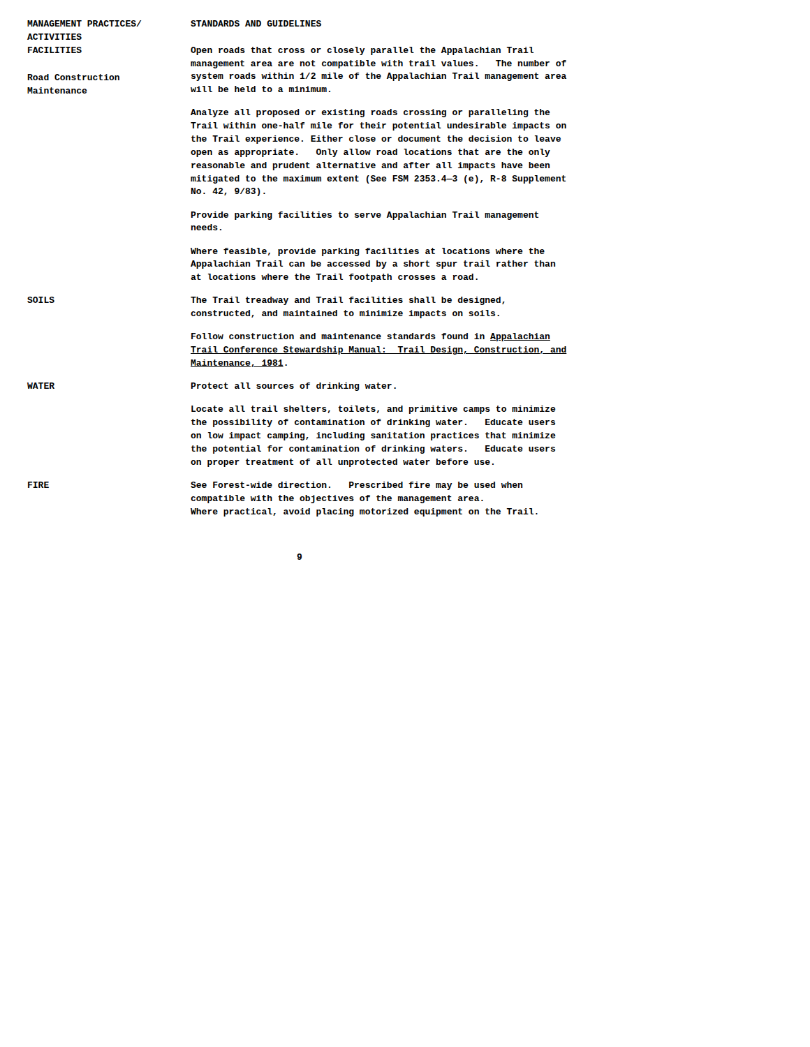| MANAGEMENT PRACTICES/ ACTIVITIES | STANDARDS AND GUIDELINES |
| FACILITIES Road Construction Maintenance | Open roads that cross or closely parallel the Appalachian Trail management area are not compatible with trail values. The number of system roads within 1/2 mile of the Appalachian Trail management area will be held to a minimum. Analyze all proposed or existing roads crossing or paralleling the Trail within one-half mile for their potential undesirable impacts on the Trail experience. Either close or document the decision to leave open as appropriate. Only allow road locations that are the only reasonable and prudent alternative and after all impacts have been mitigated to the maximum extent (See FSM 2353.4—3 (e), R-8 Supplement No. 42, 9/83). Provide parking facilities to serve Appalachian Trail management needs. Where feasible, provide parking facilities at locations where the Appalachian Trail can be accessed by a short spur trail rather than at locations where the Trail footpath crosses a road. |
| SOILS | The Trail treadway and Trail facilities shall be designed, constructed, and maintained to minimize impacts on soils. Follow construction and maintenance standards found in Appalachian Trail Conference Stewardship Manual: Trail Design, Construction, and Maintenance, 1981 . |
| WATER | Protect all sources of drinking water. Locate all trail shelters, toilets, and primitive camps to minimize the possibility of contamination of drinking water. Educate users on low impact camping, including sanitation practices that minimize the potential for contamination of drinking waters. Educate users on proper treatment of all unprotected water before use. |
| FIRE | See Forest-wide direction. Prescribed fire may be used when compatible with the objectives of the management area. Where practical, avoid placing motorized equipment on the Trail. |
9